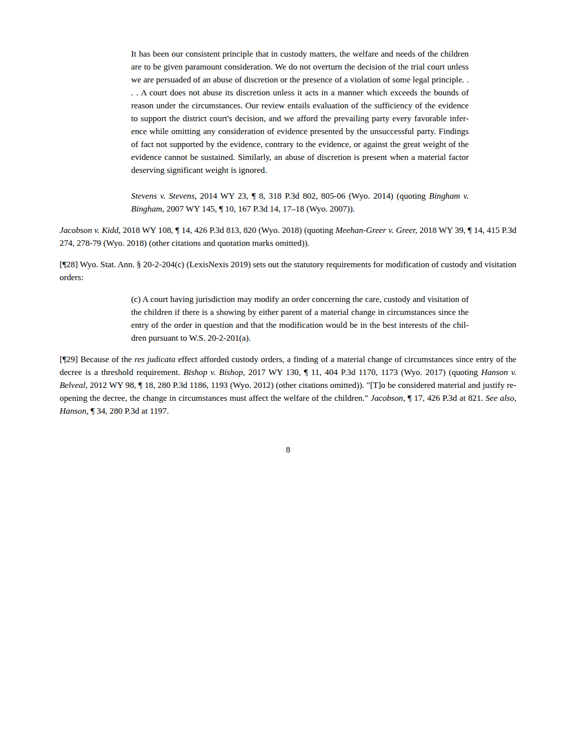It has been our consistent principle that in custody matters, the welfare and needs of the children are to be given paramount consideration. We do not overturn the decision of the trial court unless we are persuaded of an abuse of discretion or the presence of a violation of some legal principle. . . . A court does not abuse its discretion unless it acts in a manner which exceeds the bounds of reason under the circumstances. Our review entails evaluation of the sufficiency of the evidence to support the district court's decision, and we afford the prevailing party every favorable inference while omitting any consideration of evidence presented by the unsuccessful party. Findings of fact not supported by the evidence, contrary to the evidence, or against the great weight of the evidence cannot be sustained. Similarly, an abuse of discretion is present when a material factor deserving significant weight is ignored.
Stevens v. Stevens, 2014 WY 23, ¶ 8, 318 P.3d 802, 805-06 (Wyo. 2014) (quoting Bingham v. Bingham, 2007 WY 145, ¶ 10, 167 P.3d 14, 17–18 (Wyo. 2007)).
Jacobson v. Kidd, 2018 WY 108, ¶ 14, 426 P.3d 813, 820 (Wyo. 2018) (quoting Meehan-Greer v. Greer, 2018 WY 39, ¶ 14, 415 P.3d 274, 278-79 (Wyo. 2018) (other citations and quotation marks omitted)).
[¶28] Wyo. Stat. Ann. § 20-2-204(c) (LexisNexis 2019) sets out the statutory requirements for modification of custody and visitation orders:
(c) A court having jurisdiction may modify an order concerning the care, custody and visitation of the children if there is a showing by either parent of a material change in circumstances since the entry of the order in question and that the modification would be in the best interests of the children pursuant to W.S. 20-2-201(a).
[¶29] Because of the res judicata effect afforded custody orders, a finding of a material change of circumstances since entry of the decree is a threshold requirement. Bishop v. Bishop, 2017 WY 130, ¶ 11, 404 P.3d 1170, 1173 (Wyo. 2017) (quoting Hanson v. Belveal, 2012 WY 98, ¶ 18, 280 P.3d 1186, 1193 (Wyo. 2012) (other citations omitted)). "[T]o be considered material and justify reopening the decree, the change in circumstances must affect the welfare of the children." Jacobson, ¶ 17, 426 P.3d at 821. See also, Hanson, ¶ 34, 280 P.3d at 1197.
8